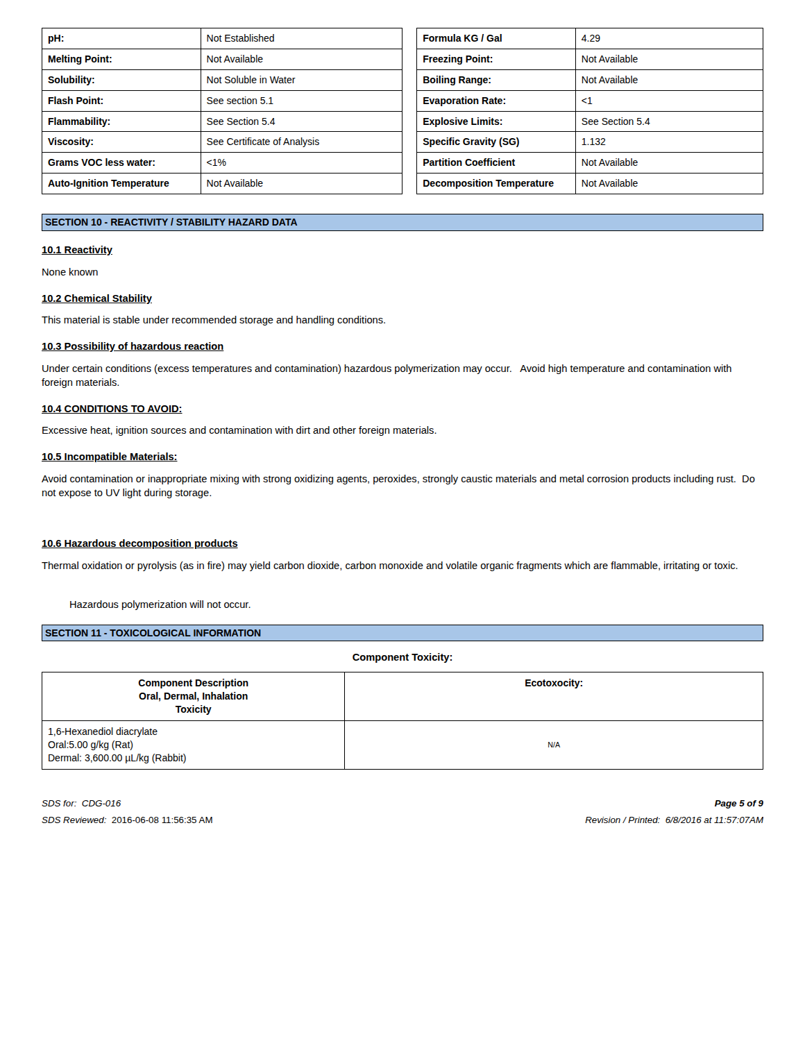| pH: | Not Established | | Formula KG / Gal | 4.29 |
| Melting Point: | Not Available | | Freezing Point: | Not Available |
| Solubility: | Not Soluble in Water | | Boiling Range: | Not Available |
| Flash Point: | See section 5.1 | | Evaporation Rate: | <1 |
| Flammability: | See Section 5.4 | | Explosive Limits: | See Section 5.4 |
| Viscosity: | See Certificate of Analysis | | Specific Gravity (SG) | 1.132 |
| Grams VOC less water: | <1% | | Partition Coefficient | Not Available |
| Auto-Ignition Temperature | Not Available | | Decomposition Temperature | Not Available |
SECTION 10 - REACTIVITY / STABILITY HAZARD DATA
10.1 Reactivity
None known
10.2 Chemical Stability
This material is stable under recommended storage and handling conditions.
10.3 Possibility of hazardous reaction
Under certain conditions (excess temperatures and contamination) hazardous polymerization may occur. Avoid high temperature and contamination with foreign materials.
10.4 CONDITIONS TO AVOID:
Excessive heat, ignition sources and contamination with dirt and other foreign materials.
10.5 Incompatible Materials:
Avoid contamination or inappropriate mixing with strong oxidizing agents, peroxides, strongly caustic materials and metal corrosion products including rust. Do not expose to UV light during storage.
10.6 Hazardous decomposition products
Thermal oxidation or pyrolysis (as in fire) may yield carbon dioxide, carbon monoxide and volatile organic fragments which are flammable, irritating or toxic.
Hazardous polymerization will not occur.
SECTION 11 - TOXICOLOGICAL INFORMATION
Component Toxicity:
| Component Description Oral, Dermal, Inhalation Toxicity | Ecotoxocity: |
| --- | --- |
| 1,6-Hexanediol diacrylate Oral:5.00 g/kg (Rat) Dermal: 3,600.00 µL/kg (Rabbit) | N/A |
SDS for: CDG-016
Page 5 of 9
SDS Reviewed: 2016-06-08 11:56:35 AM
Revision / Printed: 6/8/2016 at 11:57:07AM